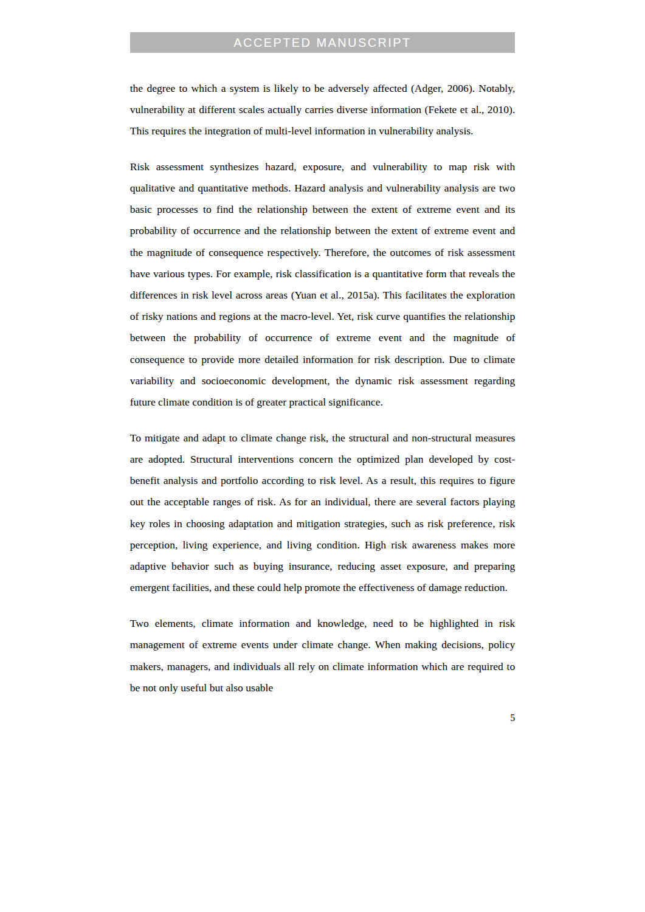ACCEPTED MANUSCRIPT
the degree to which a system is likely to be adversely affected (Adger, 2006). Notably, vulnerability at different scales actually carries diverse information (Fekete et al., 2010). This requires the integration of multi-level information in vulnerability analysis.
Risk assessment synthesizes hazard, exposure, and vulnerability to map risk with qualitative and quantitative methods. Hazard analysis and vulnerability analysis are two basic processes to find the relationship between the extent of extreme event and its probability of occurrence and the relationship between the extent of extreme event and the magnitude of consequence respectively. Therefore, the outcomes of risk assessment have various types. For example, risk classification is a quantitative form that reveals the differences in risk level across areas (Yuan et al., 2015a). This facilitates the exploration of risky nations and regions at the macro-level. Yet, risk curve quantifies the relationship between the probability of occurrence of extreme event and the magnitude of consequence to provide more detailed information for risk description. Due to climate variability and socioeconomic development, the dynamic risk assessment regarding future climate condition is of greater practical significance.
To mitigate and adapt to climate change risk, the structural and non-structural measures are adopted. Structural interventions concern the optimized plan developed by cost-benefit analysis and portfolio according to risk level. As a result, this requires to figure out the acceptable ranges of risk. As for an individual, there are several factors playing key roles in choosing adaptation and mitigation strategies, such as risk preference, risk perception, living experience, and living condition. High risk awareness makes more adaptive behavior such as buying insurance, reducing asset exposure, and preparing emergent facilities, and these could help promote the effectiveness of damage reduction.
Two elements, climate information and knowledge, need to be highlighted in risk management of extreme events under climate change. When making decisions, policy makers, managers, and individuals all rely on climate information which are required to be not only useful but also usable
5